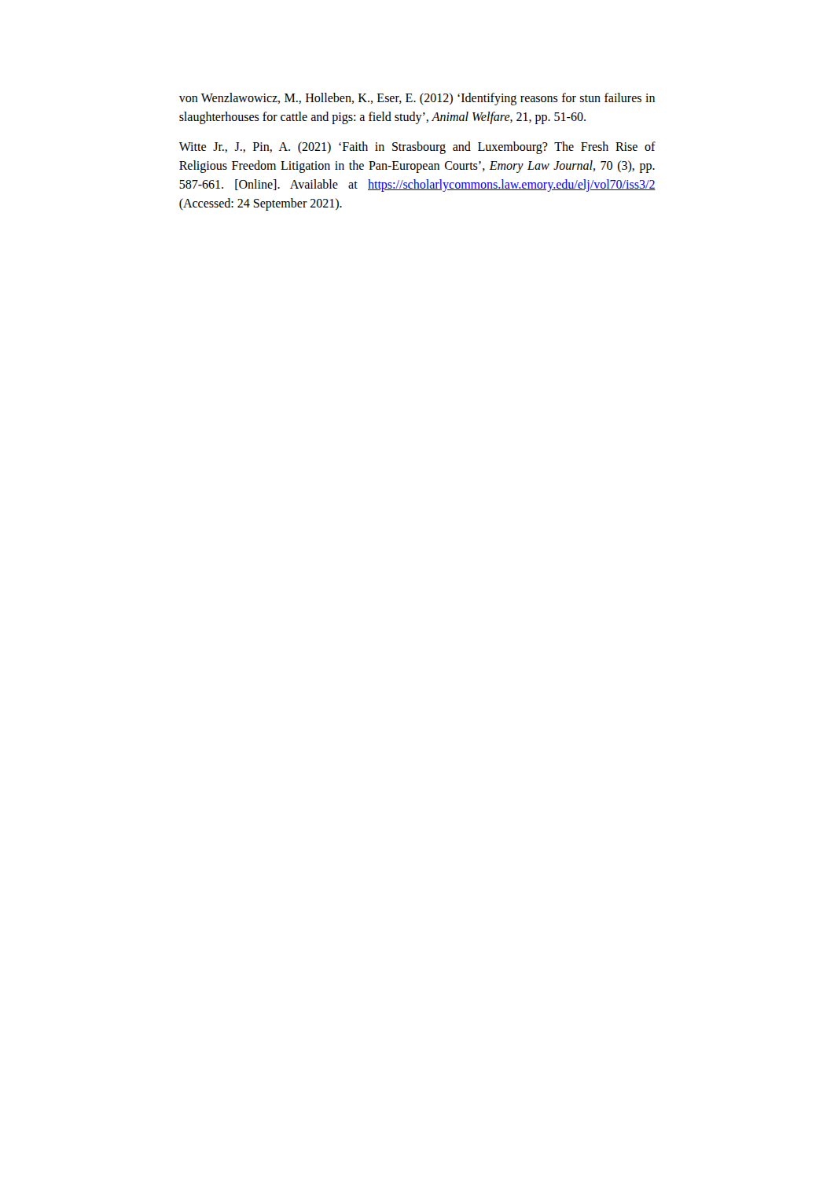von Wenzlawowicz, M., Holleben, K., Eser, E. (2012) ‘Identifying reasons for stun failures in slaughterhouses for cattle and pigs: a field study’, Animal Welfare, 21, pp. 51-60.
Witte Jr., J., Pin, A. (2021) ‘Faith in Strasbourg and Luxembourg? The Fresh Rise of Religious Freedom Litigation in the Pan-European Courts’, Emory Law Journal, 70 (3), pp. 587-661. [Online]. Available at https://scholarlycommons.law.emory.edu/elj/vol70/iss3/2 (Accessed: 24 September 2021).